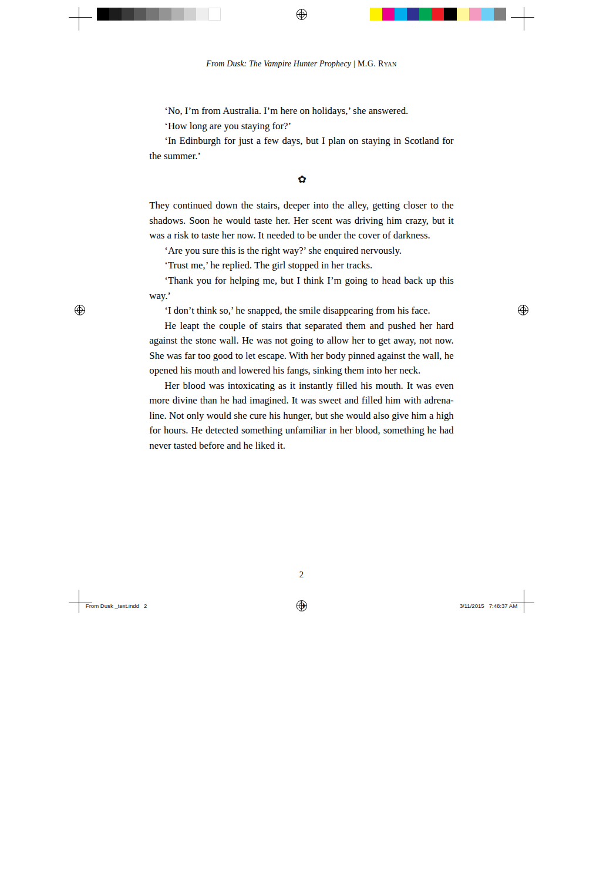From Dusk: The Vampire Hunter Prophecy|M.G. Ryan
‘No, I’m from Australia. I’m here on holidays,’ she answered.
‘How long are you staying for?’
‘In Edinburgh for just a few days, but I plan on staying in Scotland for the summer.’
✿
They continued down the stairs, deeper into the alley, getting closer to the shadows. Soon he would taste her. Her scent was driving him crazy, but it was a risk to taste her now. It needed to be under the cover of darkness.
‘Are you sure this is the right way?’ she enquired nervously.
‘Trust me,’ he replied. The girl stopped in her tracks.
‘Thank you for helping me, but I think I’m going to head back up this way.’
‘I don’t think so,’ he snapped, the smile disappearing from his face.
He leapt the couple of stairs that separated them and pushed her hard against the stone wall. He was not going to allow her to get away, not now. She was far too good to let escape. With her body pinned against the wall, he opened his mouth and lowered his fangs, sinking them into her neck.
Her blood was intoxicating as it instantly filled his mouth. It was even more divine than he had imagined. It was sweet and filled him with adrenaline. Not only would she cure his hunger, but she would also give him a high for hours. He detected something unfamiliar in her blood, something he had never tasted before and he liked it.
2
From Dusk _text.indd 2
✚
3/11/2015 7:48:37 AM